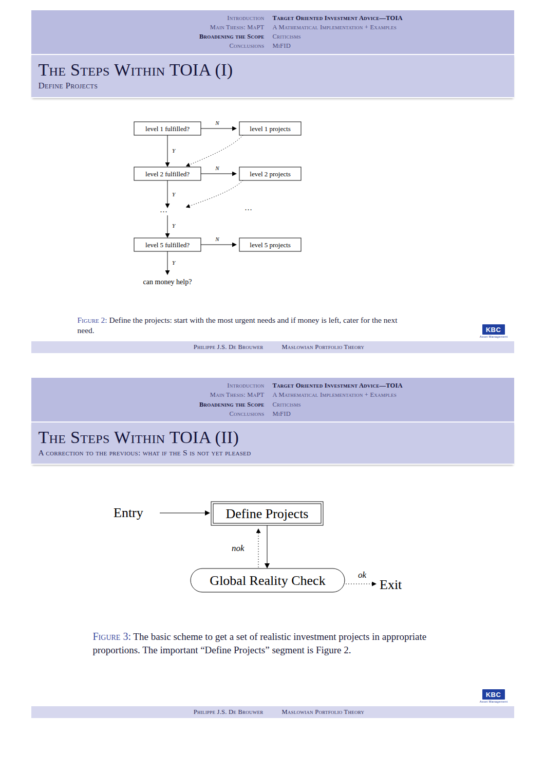Introduction
Main Thesis: MaPT
Broadening the Scope
Conclusions
Target Oriented Investment Advice—TOIA
A Mathematical Implementation + Examples
Criticisms
MiFID
The Steps Within TOIA (I)
Define Projects
level 1 fulfilled? level 1 projects N Y level 2 fulfilled? level 2 projects N Y … … Y level 5 fulfilled? level 5 projects N Y can money help?
Figure 2: Define the projects: start with the most urgent needs and if money is left, cater for the next need.
KBC
Asset Management
Philippe J.S. De Brouwer
Maslowian Portfolio Theory
Introduction
Main Thesis: MaPT
Broadening the Scope
Conclusions
Target Oriented Investment Advice—TOIA
A Mathematical Implementation + Examples
Criticisms
MiFID
The Steps Within TOIA (II)
A correction to the previous: what if the S is not yet pleased
Entry Define Projects nok Global Reality Check ok Exit
Figure 3: The basic scheme to get a set of realistic investment projects in appropriate proportions. The important “Define Projects” segment is Figure 2.
KBC
Asset Management
Philippe J.S. De Brouwer
Maslowian Portfolio Theory